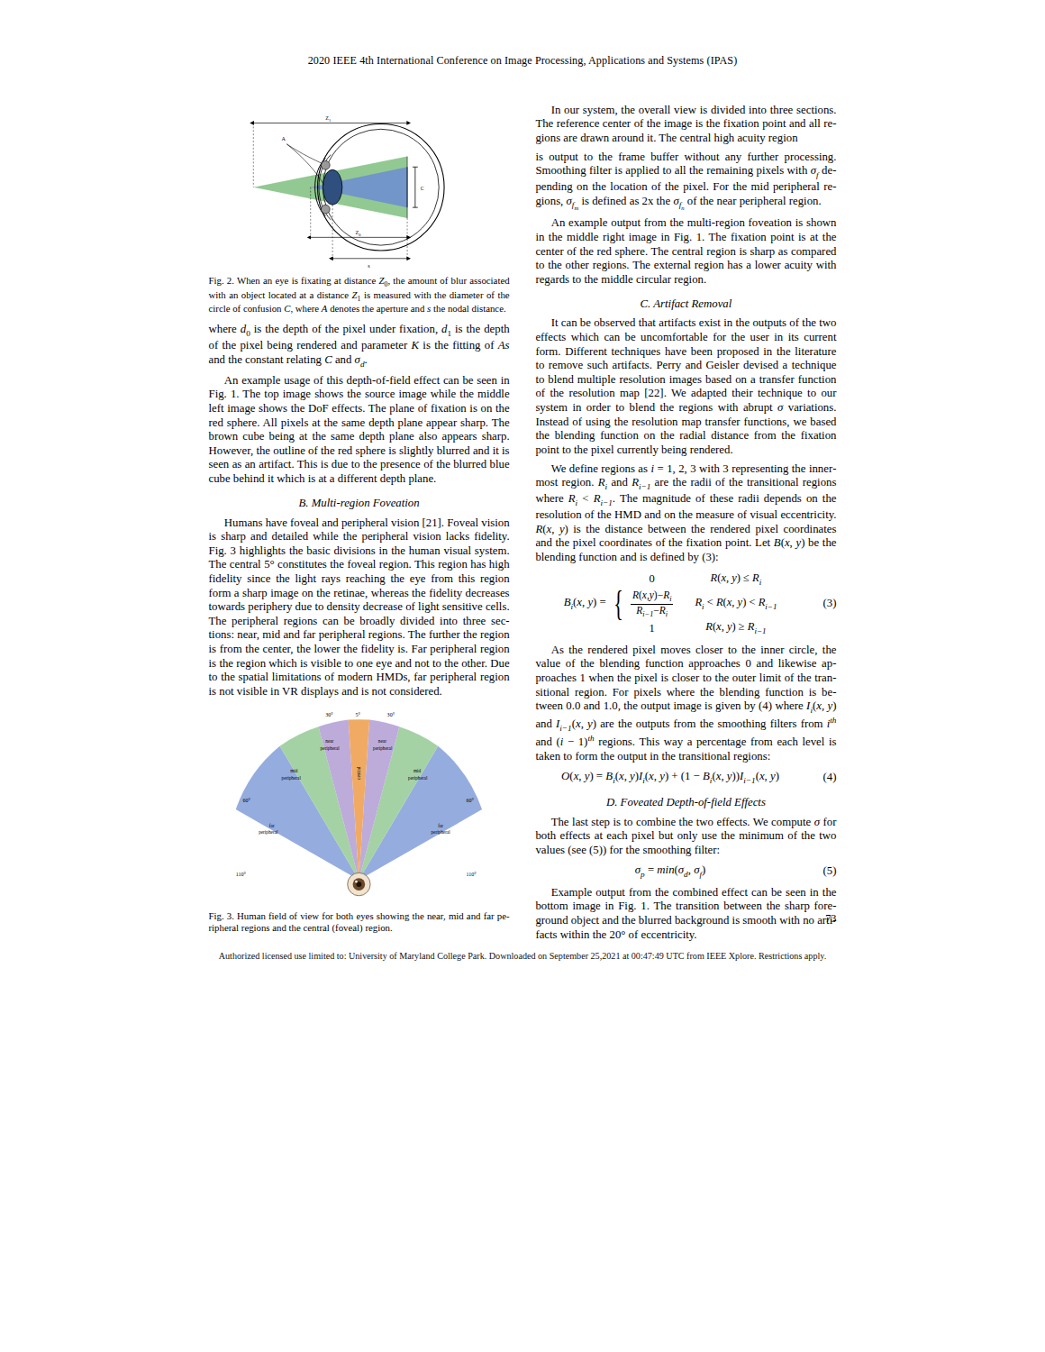2020 IEEE 4th International Conference on Image Processing, Applications and Systems (IPAS)
C A Z1 Z0 s
Fig. 2. When an eye is fixating at distance Z0, the amount of blur associated with an object located at a distance Z1 is measured with the diameter of the circle of confusion C, where A denotes the aperture and s the nodal distance.
where d0 is the depth of the pixel under fixation, d1 is the depth of the pixel being rendered and parameter K is the fitting of As and the constant relating C and σd.
An example usage of this depth-of-field effect can be seen in Fig. 1. The top image shows the source image while the middle left image shows the DoF effects. The plane of fixation is on the red sphere. All pixels at the same depth plane appear sharp. The brown cube being at the same depth plane also appears sharp. However, the outline of the red sphere is slightly blurred and it is seen as an artifact. This is due to the presence of the blurred blue cube behind it which is at a different depth plane.
B. Multi-region Foveation
Humans have foveal and peripheral vision [21]. Foveal vision is sharp and detailed while the peripheral vision lacks fidelity. Fig. 3 highlights the basic divisions in the human visual system. The central 5° constitutes the foveal region. This region has high fidelity since the light rays reaching the eye from this region form a sharp image on the retinae, whereas the fidelity decreases towards periphery due to density decrease of light sensitive cells. The peripheral regions can be broadly divided into three sections: near, mid and far peripheral regions. The further the region is from the center, the lower the fidelity is. Far peripheral region is the region which is visible to one eye and not to the other. Due to the spatial limitations of modern HMDs, far peripheral region is not visible in VR displays and is not considered.
5° 30° 30° 60° 60° 110° 110° near peripheral near peripheral mid peripheral mid peripheral far peripheral far peripheral central
Fig. 3. Human field of view for both eyes showing the near, mid and far peripheral regions and the central (foveal) region.
In our system, the overall view is divided into three sections. The reference center of the image is the fixation point and all regions are drawn around it. The central high acuity region
is output to the frame buffer without any further processing. Smoothing filter is applied to all the remaining pixels with σf depending on the location of the pixel. For the mid peripheral regions, σfm is defined as 2x the σfn of the near peripheral region.
An example output from the multi-region foveation is shown in the middle right image in Fig. 1. The fixation point is at the center of the red sphere. The central region is sharp as compared to the other regions. The external region has a lower acuity with regards to the middle circular region.
C. Artifact Removal
It can be observed that artifacts exist in the outputs of the two effects which can be uncomfortable for the user in its current form. Different techniques have been proposed in the literature to remove such artifacts. Perry and Geisler devised a technique to blend multiple resolution images based on a transfer function of the resolution map [22]. We adapted their technique to our system in order to blend the regions with abrupt σ variations. Instead of using the resolution map transfer functions, we based the blending function on the radial distance from the fixation point to the pixel currently being rendered.
We define regions as i = 1, 2, 3 with 3 representing the innermost region. Ri and Ri−1 are the radii of the transitional regions where Ri < Ri−1. The magnitude of these radii depends on the resolution of the HMD and on the measure of visual eccentricity. R(x, y) is the distance between the rendered pixel coordinates and the pixel coordinates of the fixation point. Let B(x, y) be the blending function and is defined by (3):
Bi(x, y) = {
| 0 | R ( x , y ) ≤ R i |
| R ( x , y )− R i R i−1 − R i | R i < R ( x , y ) < R i−1 |
| 1 | R ( x , y ) ≥ R i−1 |
(3)
As the rendered pixel moves closer to the inner circle, the value of the blending function approaches 0 and likewise approaches 1 when the pixel is closer to the outer limit of the transitional region. For pixels where the blending function is between 0.0 and 1.0, the output image is given by (4) where Ii(x, y) and Ii−1(x, y) are the outputs from the smoothing filters from ith and (i − 1)th regions. This way a percentage from each level is taken to form the output in the transitional regions:
O(x, y) = Bi(x, y)Ii(x, y) + (1 − Bi(x, y))Ii−1(x, y)
(4)
D. Foveated Depth-of-field Effects
The last step is to combine the two effects. We compute σ for both effects at each pixel but only use the minimum of the two values (see (5)) for the smoothing filter:
σp = min(σd, σf)
(5)
Example output from the combined effect can be seen in the bottom image in Fig. 1. The transition between the sharp foreground object and the blurred background is smooth with no artifacts within the 20° of eccentricity.
73
Authorized licensed use limited to: University of Maryland College Park. Downloaded on September 25,2021 at 00:47:49 UTC from IEEE Xplore. Restrictions apply.